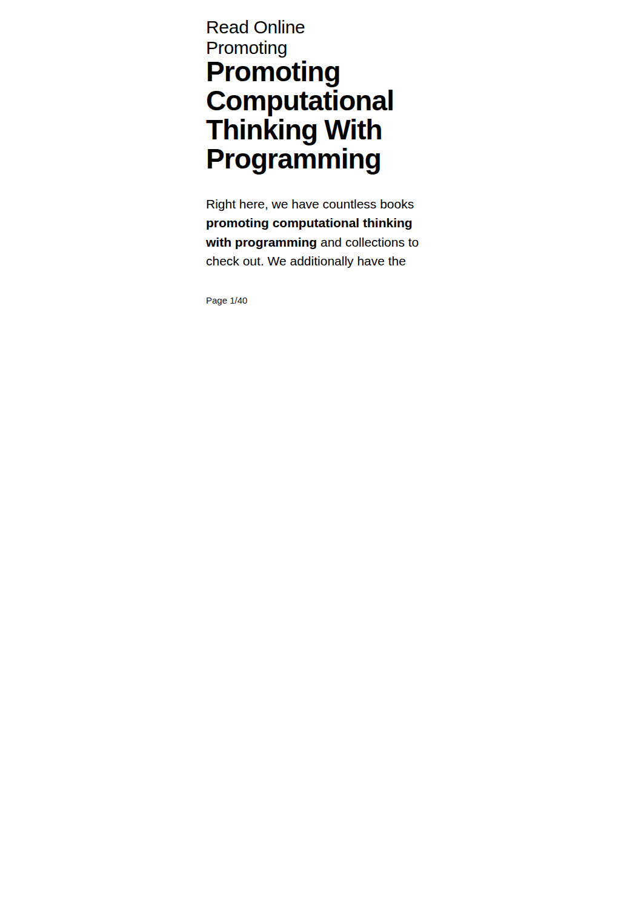Read Online
Promoting
Promoting Computational Thinking With Programming
Right here, we have countless books promoting computational thinking with programming and collections to check out. We additionally have the
Page 1/40